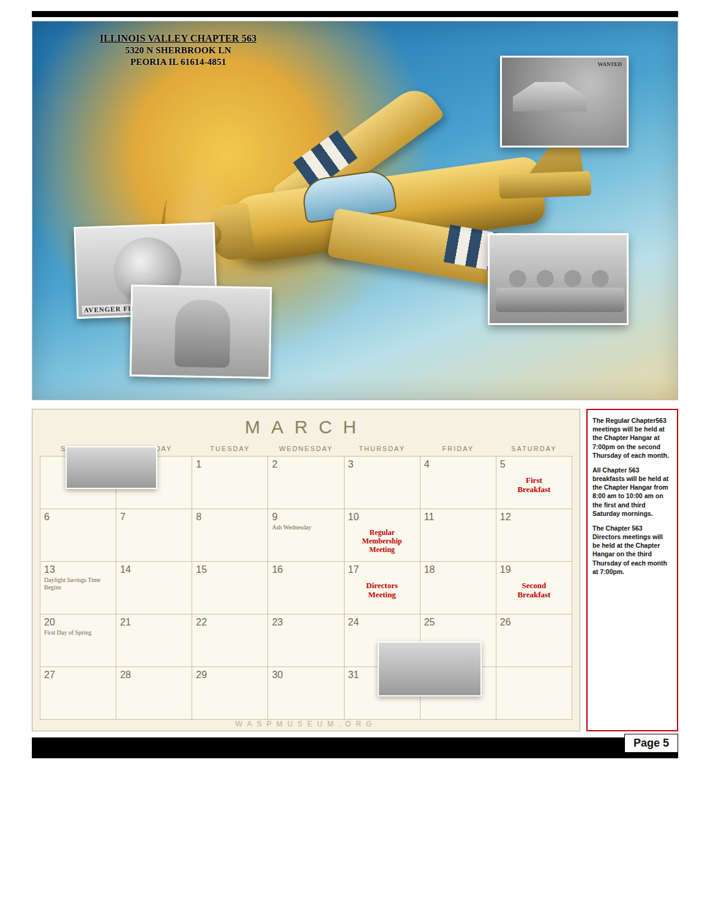ILLINOIS VALLEY CHAPTER 563
5320 N SHERBROOK LN
PEORIA IL 61614-4851
AVENGER FIELD
March
| Sunday | Monday | Tuesday | Wednesday | Thursday | Friday | Saturday |
| --- | --- | --- | --- | --- | --- | --- |
| | | 1 | 2 | 3 | 4 | 5 First Breakfast |
| 6 | 7 | 8 | 9 Ash Wednesday | 10 Regular Membership Meeting | 11 | 12 |
| 13 Daylight Savings Time Begins | 14 | 15 | 16 | 17 Directors Meeting | 18 | 19 Second Breakfast |
| 20 First Day of Spring | 21 | 22 | 23 | 24 | 25 | 26 |
| 27 | 28 | 29 | 30 | 31 | | |
waspmuseum.org
The Regular Chapter563 meetings will be held at the Chapter Hangar at 7:00pm on the second Thursday of each month.
All Chapter 563 breakfasts will be held at the Chapter Hangar from 8:00 am to 10:00 am on the first and third Saturday mornings.
The Chapter 563 Directors meetings will be held at the Chapter Hangar on the third Thursday of each month at 7:00pm.
Page 5